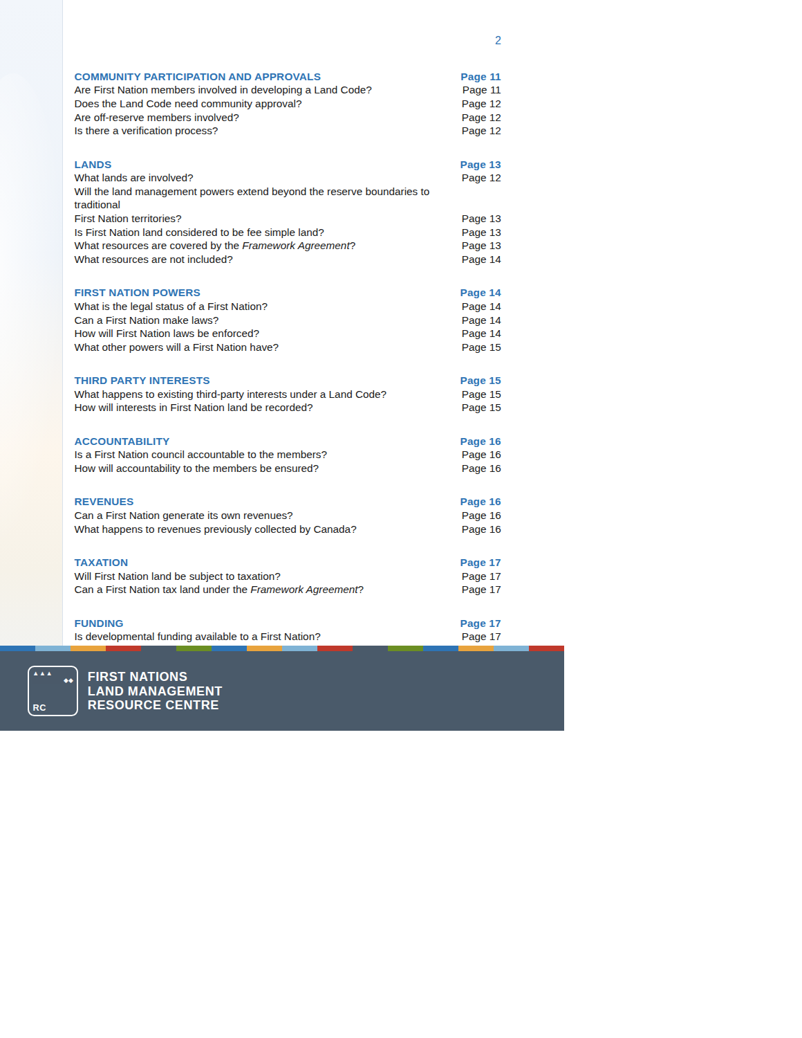2
| COMMUNITY PARTICIPATION AND APPROVALS | Page 11 |
| Are First Nation members involved in developing a Land Code? | Page 11 |
| Does the Land Code need community approval? | Page 12 |
| Are off-reserve members involved? | Page 12 |
| Is there a verification process? | Page 12 |
| LANDS | Page 13 |
| What lands are involved? | Page 12 |
| Will the land management powers extend beyond the reserve boundaries to traditional | |
| First Nation territories? | Page 13 |
| Is First Nation land considered to be fee simple land? | Page 13 |
| What resources are covered by the Framework Agreement ? | Page 13 |
| What resources are not included? | Page 14 |
| FIRST NATION POWERS | Page 14 |
| What is the legal status of a First Nation? | Page 14 |
| Can a First Nation make laws? | Page 14 |
| How will First Nation laws be enforced? | Page 14 |
| What other powers will a First Nation have? | Page 15 |
| THIRD PARTY INTERESTS | Page 15 |
| What happens to existing third-party interests under a Land Code? | Page 15 |
| How will interests in First Nation land be recorded? | Page 15 |
| ACCOUNTABILITY | Page 16 |
| Is a First Nation council accountable to the members? | Page 16 |
| How will accountability to the members be ensured? | Page 16 |
| REVENUES | Page 16 |
| Can a First Nation generate its own revenues? | Page 16 |
| What happens to revenues previously collected by Canada? | Page 16 |
| TAXATION | Page 17 |
| Will First Nation land be subject to taxation? | Page 17 |
| Can a First Nation tax land under the Framework Agreement ? | Page 17 |
| FUNDING | Page 17 |
| Is developmental funding available to a First Nation? | Page 17 |
| Is funding available to a First Nation to operate under a Land Code? | Page 17 |
| GENDER EQUITY | Page 18 |
| Do men and women have equal rights in relation to First Nation land? | Page 18 |
| What are the rules on possession of land if a marriage breaks down? | Page 18 |
▲▲▲ ◆◆
RC
FIRST NATIONS
LAND MANAGEMENT
RESOURCE CENTRE